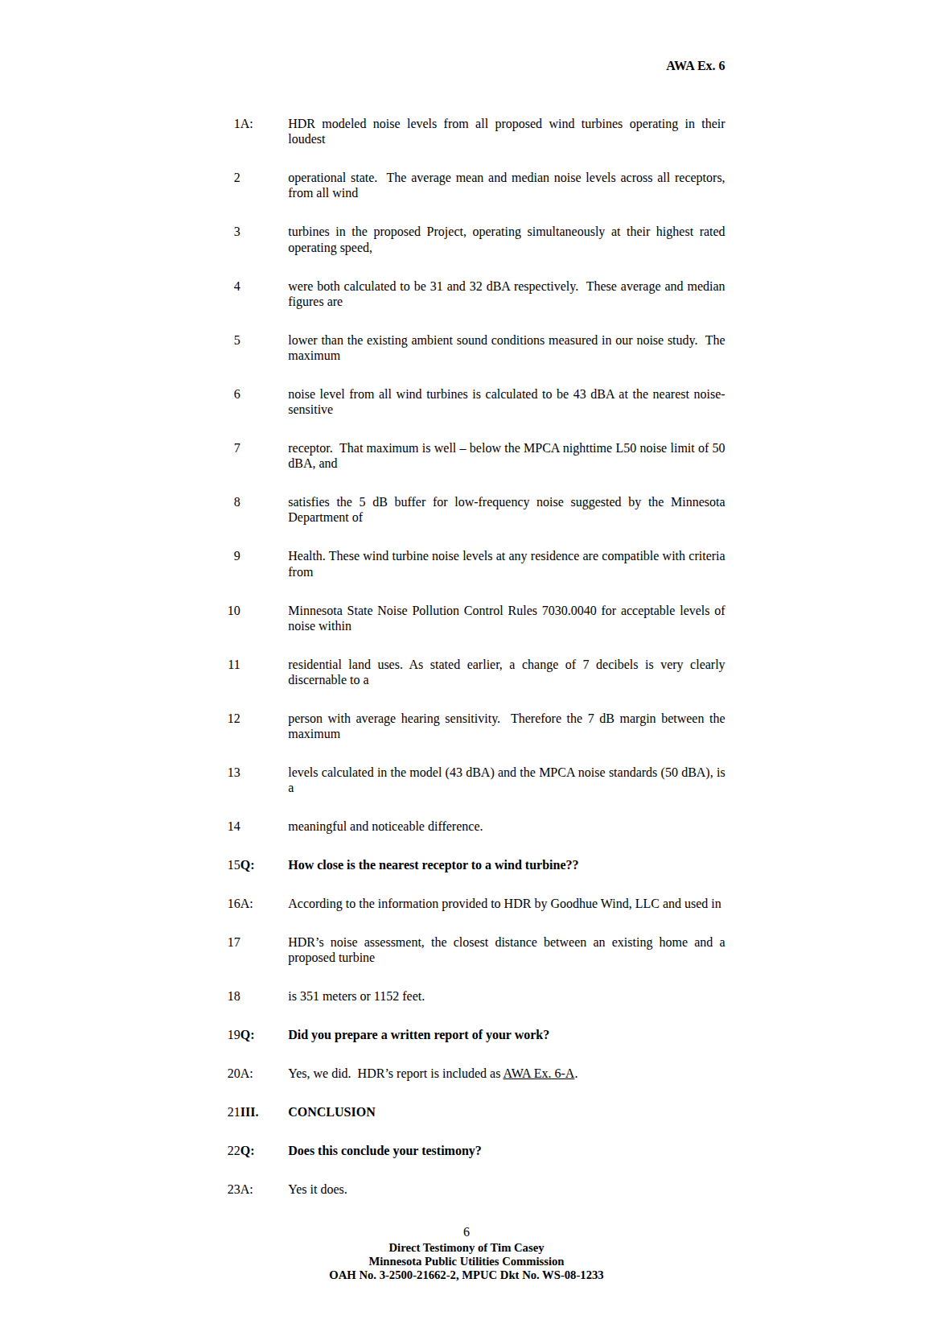AWA Ex. 6
| 1 | A: | HDR modeled noise levels from all proposed wind turbines operating in their loudest |
| 2 | | operational state. The average mean and median noise levels across all receptors, from all wind |
| 3 | | turbines in the proposed Project, operating simultaneously at their highest rated operating speed, |
| 4 | | were both calculated to be 31 and 32 dBA respectively. These average and median figures are |
| 5 | | lower than the existing ambient sound conditions measured in our noise study. The maximum |
| 6 | | noise level from all wind turbines is calculated to be 43 dBA at the nearest noise-sensitive |
| 7 | | receptor. That maximum is well – below the MPCA nighttime L50 noise limit of 50 dBA, and |
| 8 | | satisfies the 5 dB buffer for low-frequency noise suggested by the Minnesota Department of |
| 9 | | Health. These wind turbine noise levels at any residence are compatible with criteria from |
| 10 | | Minnesota State Noise Pollution Control Rules 7030.0040 for acceptable levels of noise within |
| 11 | | residential land uses. As stated earlier, a change of 7 decibels is very clearly discernable to a |
| 12 | | person with average hearing sensitivity. Therefore the 7 dB margin between the maximum |
| 13 | | levels calculated in the model (43 dBA) and the MPCA noise standards (50 dBA), is a |
| 14 | | meaningful and noticeable difference. |
| 15 | Q: | How close is the nearest receptor to a wind turbine?? |
| 16 | A: | According to the information provided to HDR by Goodhue Wind, LLC and used in |
| 17 | | HDR’s noise assessment, the closest distance between an existing home and a proposed turbine |
| 18 | | is 351 meters or 1152 feet. |
| 19 | Q: | Did you prepare a written report of your work? |
| 20 | A: | Yes, we did. HDR’s report is included as AWA Ex. 6-A . |
| 21 | III. | CONCLUSION |
| 22 | Q: | Does this conclude your testimony? |
| 23 | A: | Yes it does. |
6
Direct Testimony of Tim Casey
Minnesota Public Utilities Commission
OAH No. 3-2500-21662-2, MPUC Dkt No. WS-08-1233